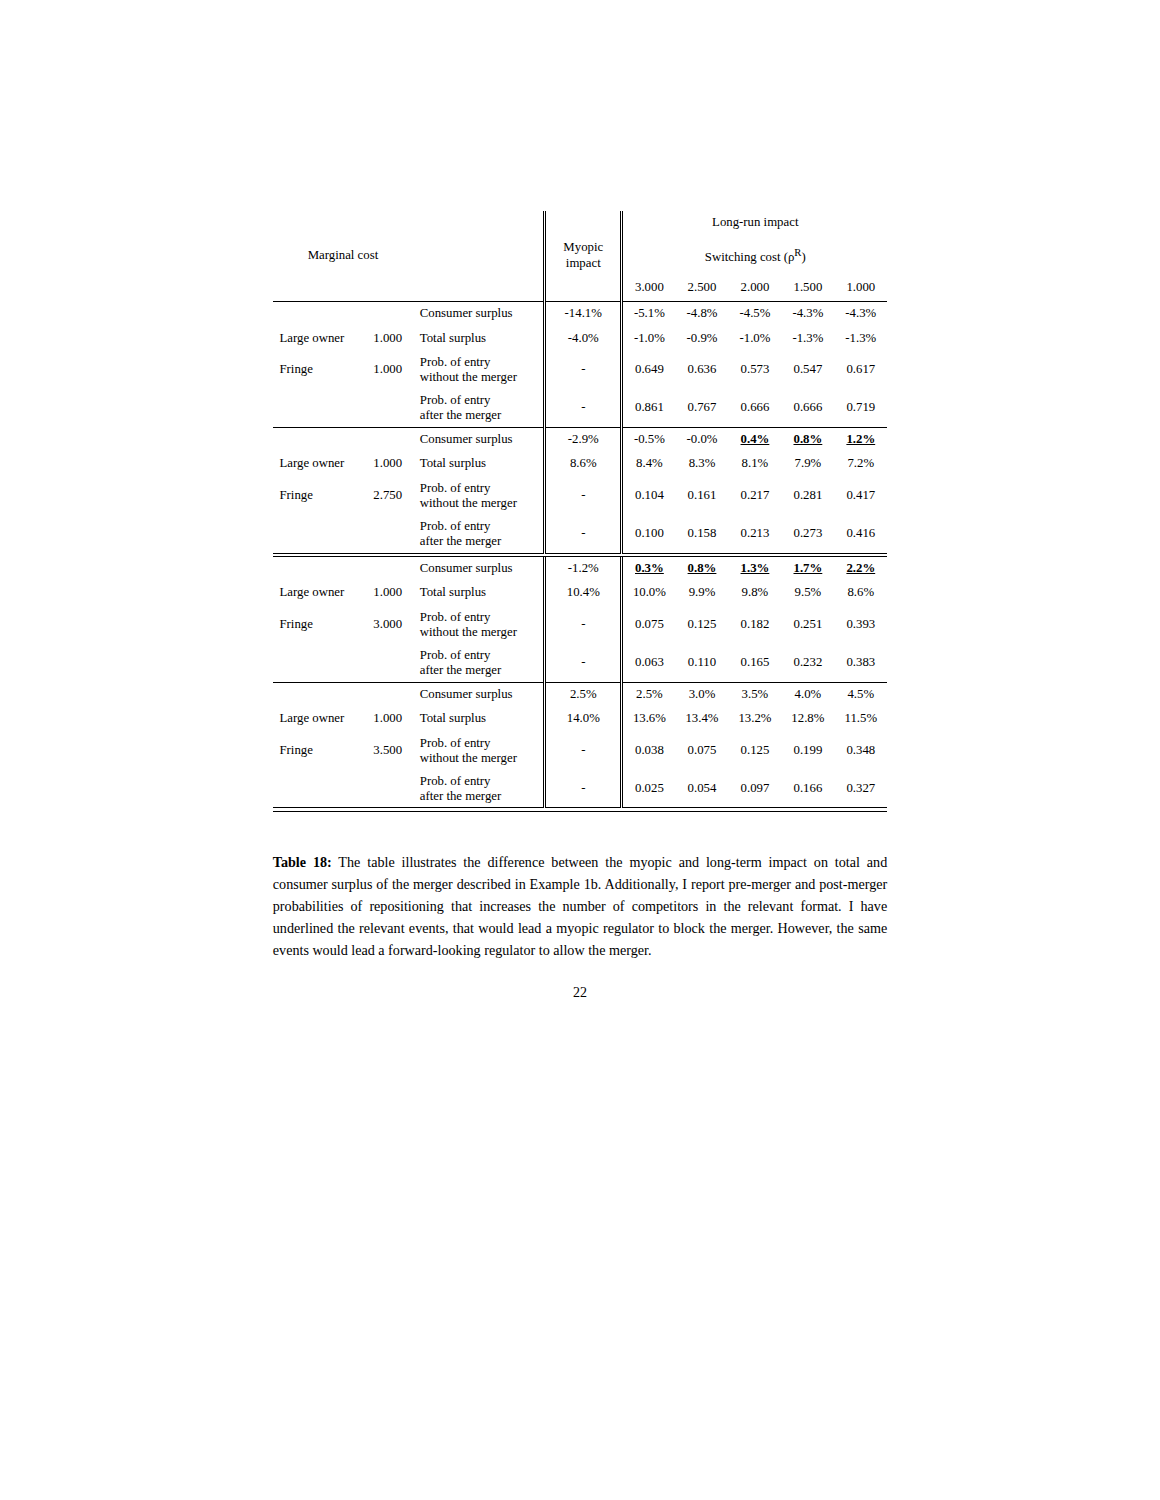| | | | | Long-run impact |
| Marginal cost | | Myopic impact | Switching cost (ρ R ) |
| | | | | 3.000 | 2.500 | 2.000 | 1.500 | 1.000 |
| | | Consumer surplus | -14.1% | -5.1% | -4.8% | -4.5% | -4.3% | -4.3% |
| Large owner | 1.000 | Total surplus | -4.0% | -1.0% | -0.9% | -1.0% | -1.3% | -1.3% |
| Fringe | 1.000 | Prob. of entry without the merger | - | 0.649 | 0.636 | 0.573 | 0.547 | 0.617 |
| | | Prob. of entry after the merger | - | 0.861 | 0.767 | 0.666 | 0.666 | 0.719 |
| | | Consumer surplus | -2.9% | -0.5% | -0.0% | 0.4% | 0.8% | 1.2% |
| Large owner | 1.000 | Total surplus | 8.6% | 8.4% | 8.3% | 8.1% | 7.9% | 7.2% |
| Fringe | 2.750 | Prob. of entry without the merger | - | 0.104 | 0.161 | 0.217 | 0.281 | 0.417 |
| | | Prob. of entry after the merger | - | 0.100 | 0.158 | 0.213 | 0.273 | 0.416 |
| | | Consumer surplus | -1.2% | 0.3% | 0.8% | 1.3% | 1.7% | 2.2% |
| Large owner | 1.000 | Total surplus | 10.4% | 10.0% | 9.9% | 9.8% | 9.5% | 8.6% |
| Fringe | 3.000 | Prob. of entry without the merger | - | 0.075 | 0.125 | 0.182 | 0.251 | 0.393 |
| | | Prob. of entry after the merger | - | 0.063 | 0.110 | 0.165 | 0.232 | 0.383 |
| | | Consumer surplus | 2.5% | 2.5% | 3.0% | 3.5% | 4.0% | 4.5% |
| Large owner | 1.000 | Total surplus | 14.0% | 13.6% | 13.4% | 13.2% | 12.8% | 11.5% |
| Fringe | 3.500 | Prob. of entry without the merger | - | 0.038 | 0.075 | 0.125 | 0.199 | 0.348 |
| | | Prob. of entry after the merger | - | 0.025 | 0.054 | 0.097 | 0.166 | 0.327 |
Table 18: The table illustrates the difference between the myopic and long-term impact on total and consumer surplus of the merger described in Example 1b. Additionally, I report pre-merger and post-merger probabilities of repositioning that increases the number of competitors in the relevant format. I have underlined the relevant events, that would lead a myopic regulator to block the merger. However, the same events would lead a forward-looking regulator to allow the merger.
22